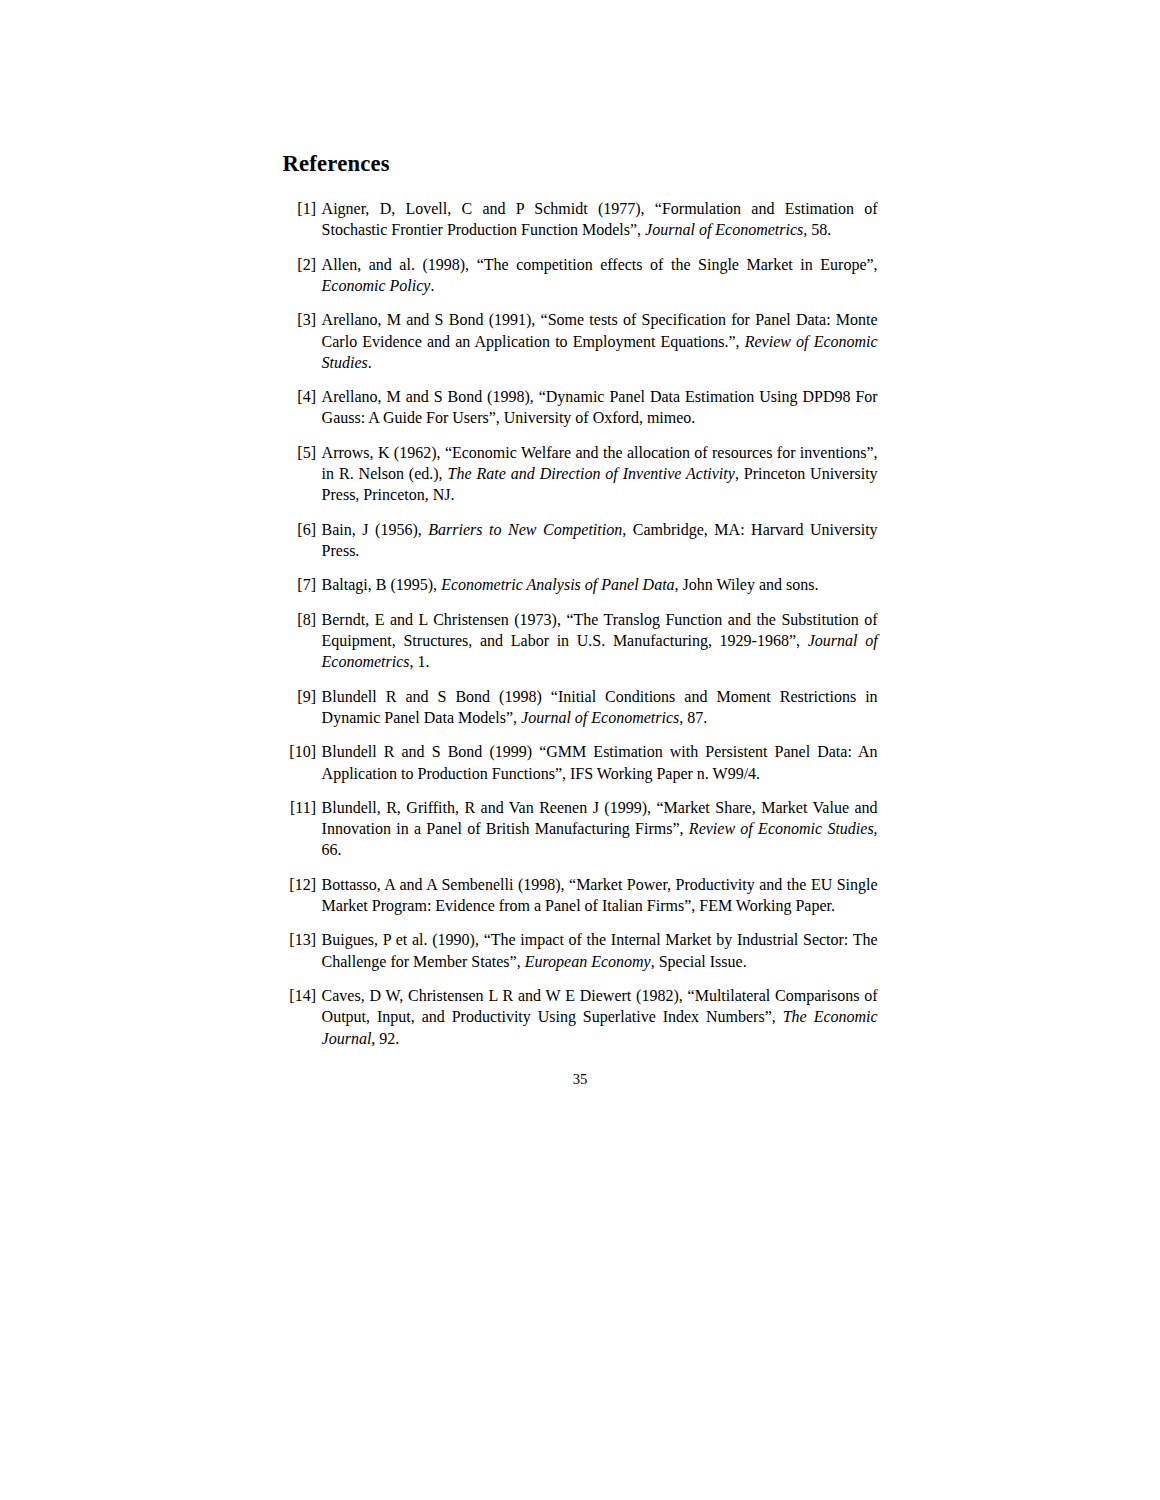References
[1] Aigner, D, Lovell, C and P Schmidt (1977), “Formulation and Estimation of Stochastic Frontier Production Function Models”, Journal of Econometrics, 58.
[2] Allen, and al. (1998), “The competition effects of the Single Market in Europe”, Economic Policy.
[3] Arellano, M and S Bond (1991), “Some tests of Specification for Panel Data: Monte Carlo Evidence and an Application to Employment Equations.”, Review of Economic Studies.
[4] Arellano, M and S Bond (1998), “Dynamic Panel Data Estimation Using DPD98 For Gauss: A Guide For Users”, University of Oxford, mimeo.
[5] Arrows, K (1962), “Economic Welfare and the allocation of resources for inventions”, in R. Nelson (ed.), The Rate and Direction of Inventive Activity, Princeton University Press, Princeton, NJ.
[6] Bain, J (1956), Barriers to New Competition, Cambridge, MA: Harvard University Press.
[7] Baltagi, B (1995), Econometric Analysis of Panel Data, John Wiley and sons.
[8] Berndt, E and L Christensen (1973), “The Translog Function and the Substitution of Equipment, Structures, and Labor in U.S. Manufacturing, 1929-1968”, Journal of Econometrics, 1.
[9] Blundell R and S Bond (1998) “Initial Conditions and Moment Restrictions in Dynamic Panel Data Models”, Journal of Econometrics, 87.
[10] Blundell R and S Bond (1999) “GMM Estimation with Persistent Panel Data: An Application to Production Functions”, IFS Working Paper n. W99/4.
[11] Blundell, R, Griffith, R and Van Reenen J (1999), “Market Share, Market Value and Innovation in a Panel of British Manufacturing Firms”, Review of Economic Studies, 66.
[12] Bottasso, A and A Sembenelli (1998), “Market Power, Productivity and the EU Single Market Program: Evidence from a Panel of Italian Firms”, FEM Working Paper.
[13] Buigues, P et al. (1990), “The impact of the Internal Market by Industrial Sector: The Challenge for Member States”, European Economy, Special Issue.
[14] Caves, D W, Christensen L R and W E Diewert (1982), “Multilateral Comparisons of Output, Input, and Productivity Using Superlative Index Numbers”, The Economic Journal, 92.
35